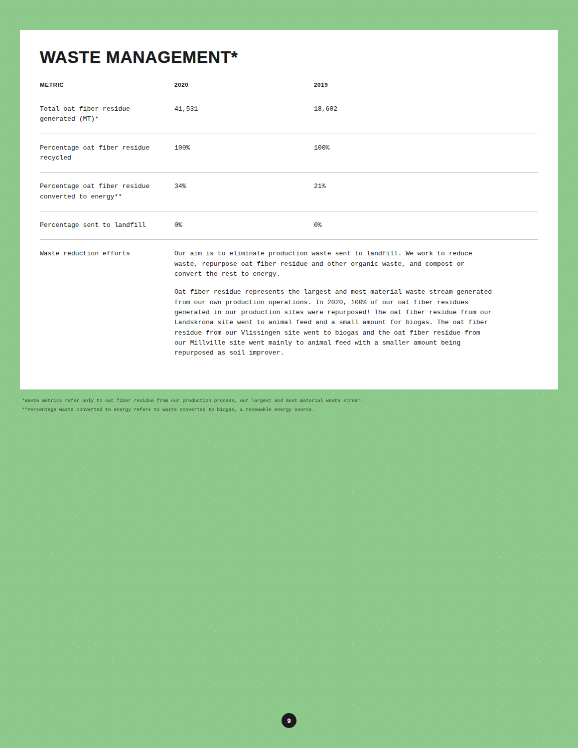Waste Management*
| Metric | 2020 | 2019 |
| --- | --- | --- |
| Total oat fiber residue generated (MT)* | 41,531 | 18,602 |
| Percentage oat fiber residue recycled | 100% | 100% |
| Percentage oat fiber residue converted to energy** | 34% | 21% |
| Percentage sent to landfill | 0% | 0% |
| Waste reduction efforts | Our aim is to eliminate production waste sent to landfill. We work to reduce waste, repurpose oat fiber residue and other organic waste, and compost or convert the rest to energy. Oat fiber residue represents the largest and most material waste stream generated from our own production operations. In 2020, 100% of our oat fiber residues generated in our production sites were repurposed! The oat fiber residue from our Landskrona site went to animal feed and a small amount for biogas. The oat fiber residue from our Vlissingen site went to biogas and the oat fiber residue from our Millville site went mainly to animal feed with a smaller amount being repurposed as soil improver. |
*Waste metrics refer only to oat fiber residue from our production process, our largest and most material waste stream.
**Percentage waste converted to energy refers to waste converted to biogas, a renewable energy source.
9